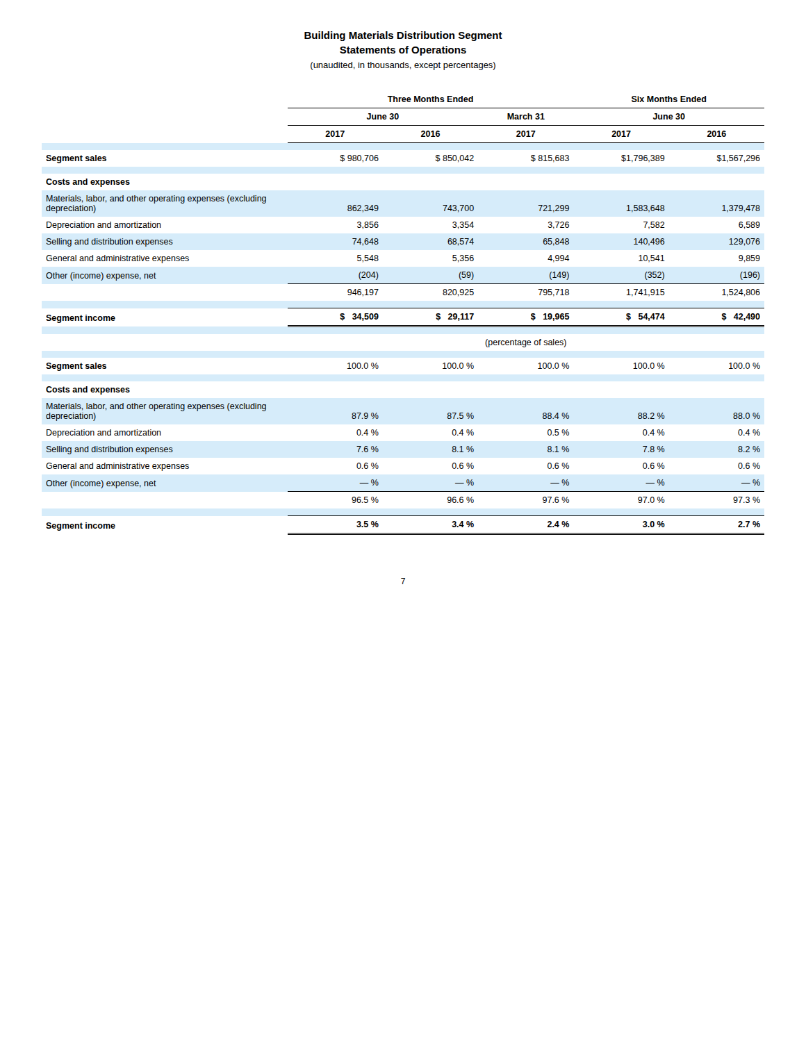Building Materials Distribution Segment
Statements of Operations
(unaudited, in thousands, except percentages)
| | Three Months Ended | Six Months Ended |
| | June 30 | March 31 | June 30 |
| | 2017 | 2016 | 2017 | 2017 | 2016 |
| Segment sales | $ 980,706 | $ 850,042 | $ 815,683 | $1,796,389 | $1,567,296 |
| Costs and expenses | | | | | |
| Materials, labor, and other operating expenses (excluding depreciation) | 862,349 | 743,700 | 721,299 | 1,583,648 | 1,379,478 |
| Depreciation and amortization | 3,856 | 3,354 | 3,726 | 7,582 | 6,589 |
| Selling and distribution expenses | 74,648 | 68,574 | 65,848 | 140,496 | 129,076 |
| General and administrative expenses | 5,548 | 5,356 | 4,994 | 10,541 | 9,859 |
| Other (income) expense, net | (204) | (59) | (149) | (352) | (196) |
| | 946,197 | 820,925 | 795,718 | 1,741,915 | 1,524,806 |
| Segment income | $ 34,509 | $ 29,117 | $ 19,965 | $ 54,474 | $ 42,490 |
| | (percentage of sales) |
| Segment sales | 100.0 % | 100.0 % | 100.0 % | 100.0 % | 100.0 % |
| Costs and expenses | | | | | |
| Materials, labor, and other operating expenses (excluding depreciation) | 87.9 % | 87.5 % | 88.4 % | 88.2 % | 88.0 % |
| Depreciation and amortization | 0.4 % | 0.4 % | 0.5 % | 0.4 % | 0.4 % |
| Selling and distribution expenses | 7.6 % | 8.1 % | 8.1 % | 7.8 % | 8.2 % |
| General and administrative expenses | 0.6 % | 0.6 % | 0.6 % | 0.6 % | 0.6 % |
| Other (income) expense, net | — % | — % | — % | — % | — % |
| | 96.5 % | 96.6 % | 97.6 % | 97.0 % | 97.3 % |
| Segment income | 3.5 % | 3.4 % | 2.4 % | 3.0 % | 2.7 % |
7